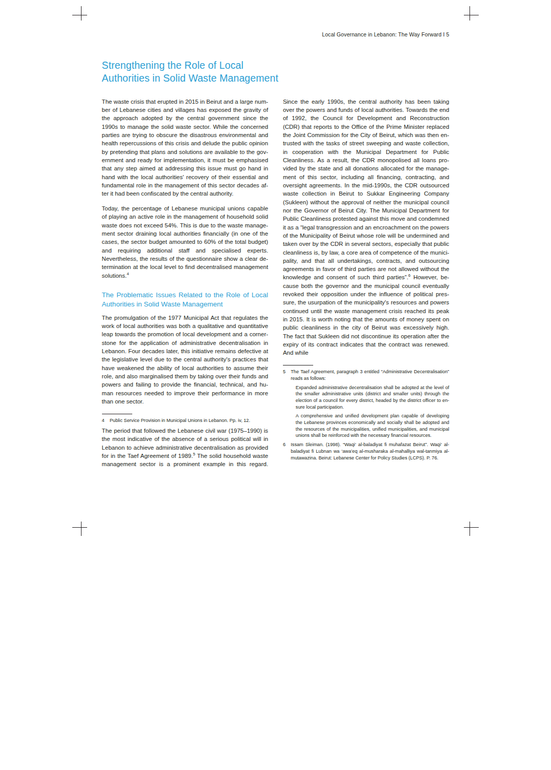Local Governance in Lebanon: The Way Forward I 5
Strengthening the Role of Local
Authorities in Solid Waste Management
The waste crisis that erupted in 2015 in Beirut and a large number of Lebanese cities and villages has exposed the gravity of the approach adopted by the central government since the 1990s to manage the solid waste sector. While the concerned parties are trying to obscure the disastrous environmental and health repercussions of this crisis and delude the public opinion by pretending that plans and solutions are available to the government and ready for implementation, it must be emphasised that any step aimed at addressing this issue must go hand in hand with the local authorities' recovery of their essential and fundamental role in the management of this sector decades after it had been confiscated by the central authority.
Today, the percentage of Lebanese municipal unions capable of playing an active role in the management of household solid waste does not exceed 54%. This is due to the waste management sector draining local authorities financially (in one of the cases, the sector budget amounted to 60% of the total budget) and requiring additional staff and specialised experts. Nevertheless, the results of the questionnaire show a clear determination at the local level to find decentralised management solutions.4
The Problematic Issues Related to the Role of Local Authorities in Solid Waste Management
The promulgation of the 1977 Municipal Act that regulates the work of local authorities was both a qualitative and quantitative leap towards the promotion of local development and a cornerstone for the application of administrative decentralisation in Lebanon. Four decades later, this initiative remains defective at the legislative level due to the central authority's practices that have weakened the ability of local authorities to assume their role, and also marginalised them by taking over their funds and powers and failing to provide the financial, technical, and human resources needed to improve their performance in more than one sector.
4
Public Service Provision in Municipal Unions in Lebanon. Pp. iv, 12.
The period that followed the Lebanese civil war (1975–1990) is the most indicative of the absence of a serious political will in Lebanon to achieve administrative decentralisation as provided for in the Taef Agreement of 1989.5 The solid household waste management sector is a prominent example in this regard. Since the early 1990s, the central authority has been taking over the powers and funds of local authorities. Towards the end of 1992, the Council for Development and Reconstruction (CDR) that reports to the Office of the Prime Minister replaced the Joint Commission for the City of Beirut, which was then entrusted with the tasks of street sweeping and waste collection, in cooperation with the Municipal Department for Public Cleanliness. As a result, the CDR monopolised all loans provided by the state and all donations allocated for the management of this sector, including all financing, contracting, and oversight agreements. In the mid-1990s, the CDR outsourced waste collection in Beirut to Sukkar Engineering Company (Sukleen) without the approval of neither the municipal council nor the Governor of Beirut City. The Municipal Department for Public Cleanliness protested against this move and condemned it as a “legal transgression and an encroachment on the powers of the Municipality of Beirut whose role will be undermined and taken over by the CDR in several sectors, especially that public cleanliness is, by law, a core area of competence of the municipality, and that all undertakings, contracts, and outsourcing agreements in favor of third parties are not allowed without the knowledge and consent of such third parties”.6 However, because both the governor and the municipal council eventually revoked their opposition under the influence of political pressure, the usurpation of the municipality's resources and powers continued until the waste management crisis reached its peak in 2015. It is worth noting that the amounts of money spent on public cleanliness in the city of Beirut was excessively high. The fact that Sukleen did not discontinue its operation after the expiry of its contract indicates that the contract was renewed. And while
5
The Taef Agreement, paragraph 3 entitled “Administrative Decentralisation” reads as follows:
Expanded administrative decentralisation shall be adopted at the level of the smaller administrative units (district and smaller units) through the election of a council for every district, headed by the district officer to ensure local participation.
A comprehensive and unified development plan capable of developing the Lebanese provinces economically and socially shall be adopted and the resources of the municipalities, unified municipalities, and municipal unions shall be reinforced with the necessary financial resources.
6
Issam Sleiman. (1998). “Waqi‘ al-baladiyat fi muhafazat Beirut”. Waqi‘ al-baladiyat fi Lubnan wa ‘awa’eq al-musharaka al-mahalliya wal-tanmiya al-mutawazina. Beirut: Lebanese Center for Policy Studies (LCPS). P. 76.